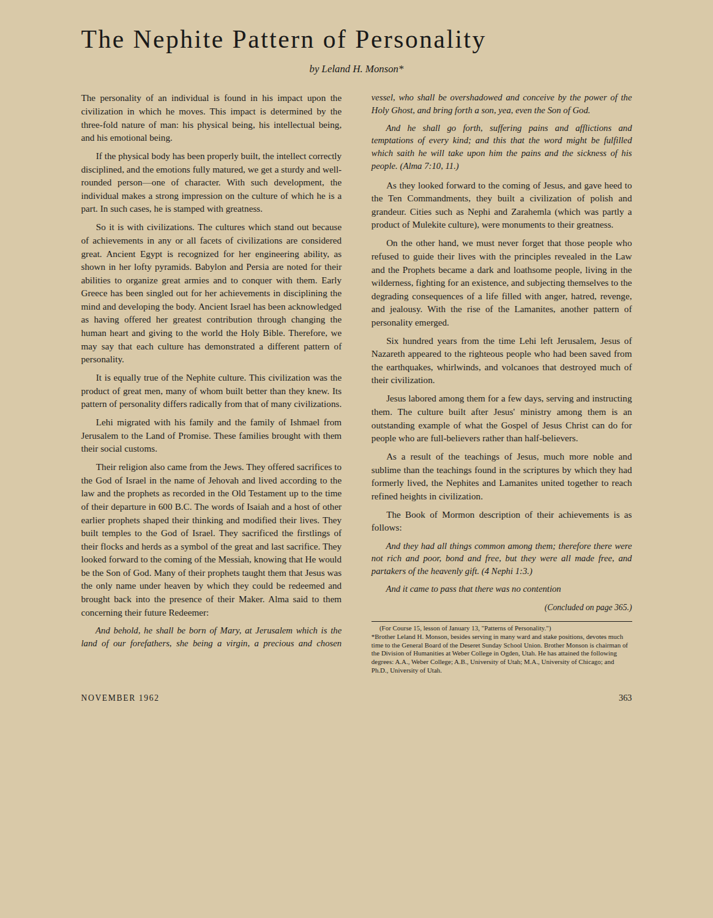The Nephite Pattern of Personality
by Leland H. Monson*
The personality of an individual is found in his impact upon the civilization in which he moves. This impact is determined by the three-fold nature of man: his physical being, his intellectual being, and his emotional being.
If the physical body has been properly built, the intellect correctly disciplined, and the emotions fully matured, we get a sturdy and well-rounded person—one of character. With such development, the individual makes a strong impression on the culture of which he is a part. In such cases, he is stamped with greatness.
So it is with civilizations. The cultures which stand out because of achievements in any or all facets of civilizations are considered great. Ancient Egypt is recognized for her engineering ability, as shown in her lofty pyramids. Babylon and Persia are noted for their abilities to organize great armies and to conquer with them. Early Greece has been singled out for her achievements in disciplining the mind and developing the body. Ancient Israel has been acknowledged as having offered her greatest contribution through changing the human heart and giving to the world the Holy Bible. Therefore, we may say that each culture has demonstrated a different pattern of personality.
It is equally true of the Nephite culture. This civilization was the product of great men, many of whom built better than they knew. Its pattern of personality differs radically from that of many civilizations.
Lehi migrated with his family and the family of Ishmael from Jerusalem to the Land of Promise. These families brought with them their social customs.
Their religion also came from the Jews. They offered sacrifices to the God of Israel in the name of Jehovah and lived according to the law and the prophets as recorded in the Old Testament up to the time of their departure in 600 B.C. The words of Isaiah and a host of other earlier prophets shaped their thinking and modified their lives. They built temples to the God of Israel. They sacrificed the firstlings of their flocks and herds as a symbol of the great and last sacrifice. They looked forward to the coming of the Messiah, knowing that He would be the Son of God. Many of their prophets taught them that Jesus was the only name under heaven by which they could be redeemed and brought back into the presence of their Maker. Alma said to them concerning their future Redeemer:
And behold, he shall be born of Mary, at Jerusalem which is the land of our forefathers, she being a virgin, a precious and chosen vessel, who shall be overshadowed and conceive by the power of the Holy Ghost, and bring forth a son, yea, even the Son of God.
And he shall go forth, suffering pains and afflictions and temptations of every kind; and this that the word might be fulfilled which saith he will take upon him the pains and the sickness of his people. (Alma 7:10, 11.)
As they looked forward to the coming of Jesus, and gave heed to the Ten Commandments, they built a civilization of polish and grandeur. Cities such as Nephi and Zarahemla (which was partly a product of Mulekite culture), were monuments to their greatness.
On the other hand, we must never forget that those people who refused to guide their lives with the principles revealed in the Law and the Prophets became a dark and loathsome people, living in the wilderness, fighting for an existence, and subjecting themselves to the degrading consequences of a life filled with anger, hatred, revenge, and jealousy. With the rise of the Lamanites, another pattern of personality emerged.
Six hundred years from the time Lehi left Jerusalem, Jesus of Nazareth appeared to the righteous people who had been saved from the earthquakes, whirlwinds, and volcanoes that destroyed much of their civilization.
Jesus labored among them for a few days, serving and instructing them. The culture built after Jesus' ministry among them is an outstanding example of what the Gospel of Jesus Christ can do for people who are full-believers rather than half-believers.
As a result of the teachings of Jesus, much more noble and sublime than the teachings found in the scriptures by which they had formerly lived, the Nephites and Lamanites united together to reach refined heights in civilization.
The Book of Mormon description of their achievements is as follows:
And they had all things common among them; therefore there were not rich and poor, bond and free, but they were all made free, and partakers of the heavenly gift. (4 Nephi 1:3.)
And it came to pass that there was no contention
(Concluded on page 365.)
(For Course 15, lesson of January 13, "Patterns of Personality.")
*Brother Leland H. Monson, besides serving in many ward and stake positions, devotes much time to the General Board of the Deseret Sunday School Union. Brother Monson is chairman of the Division of Humanities at Weber College in Ogden, Utah. He has attained the following degrees: A.A., Weber College; A.B., University of Utah; M.A., University of Chicago; and Ph.D., University of Utah.
NOVEMBER 1962 363